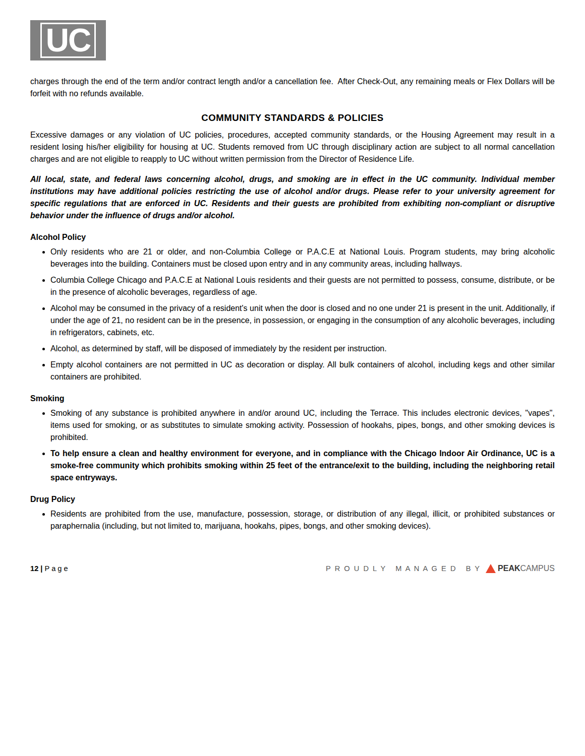UC
charges through the end of the term and/or contract length and/or a cancellation fee. After Check-Out, any remaining meals or Flex Dollars will be forfeit with no refunds available.
COMMUNITY STANDARDS & POLICIES
Excessive damages or any violation of UC policies, procedures, accepted community standards, or the Housing Agreement may result in a resident losing his/her eligibility for housing at UC. Students removed from UC through disciplinary action are subject to all normal cancellation charges and are not eligible to reapply to UC without written permission from the Director of Residence Life.
All local, state, and federal laws concerning alcohol, drugs, and smoking are in effect in the UC community. Individual member institutions may have additional policies restricting the use of alcohol and/or drugs. Please refer to your university agreement for specific regulations that are enforced in UC. Residents and their guests are prohibited from exhibiting non-compliant or disruptive behavior under the influence of drugs and/or alcohol.
Alcohol Policy
Only residents who are 21 or older, and non-Columbia College or P.A.C.E at National Louis. Program students, may bring alcoholic beverages into the building. Containers must be closed upon entry and in any community areas, including hallways.
Columbia College Chicago and P.A.C.E at National Louis residents and their guests are not permitted to possess, consume, distribute, or be in the presence of alcoholic beverages, regardless of age.
Alcohol may be consumed in the privacy of a resident's unit when the door is closed and no one under 21 is present in the unit. Additionally, if under the age of 21, no resident can be in the presence, in possession, or engaging in the consumption of any alcoholic beverages, including in refrigerators, cabinets, etc.
Alcohol, as determined by staff, will be disposed of immediately by the resident per instruction.
Empty alcohol containers are not permitted in UC as decoration or display. All bulk containers of alcohol, including kegs and other similar containers are prohibited.
Smoking
Smoking of any substance is prohibited anywhere in and/or around UC, including the Terrace. This includes electronic devices, "vapes", items used for smoking, or as substitutes to simulate smoking activity. Possession of hookahs, pipes, bongs, and other smoking devices is prohibited.
To help ensure a clean and healthy environment for everyone, and in compliance with the Chicago Indoor Air Ordinance, UC is a smoke-free community which prohibits smoking within 25 feet of the entrance/exit to the building, including the neighboring retail space entryways.
Drug Policy
Residents are prohibited from the use, manufacture, possession, storage, or distribution of any illegal, illicit, or prohibited substances or paraphernalia (including, but not limited to, marijuana, hookahs, pipes, bongs, and other smoking devices).
12 | P a g e
P R O U D L Y M A N A G E D B Y PEAKCAMPUS